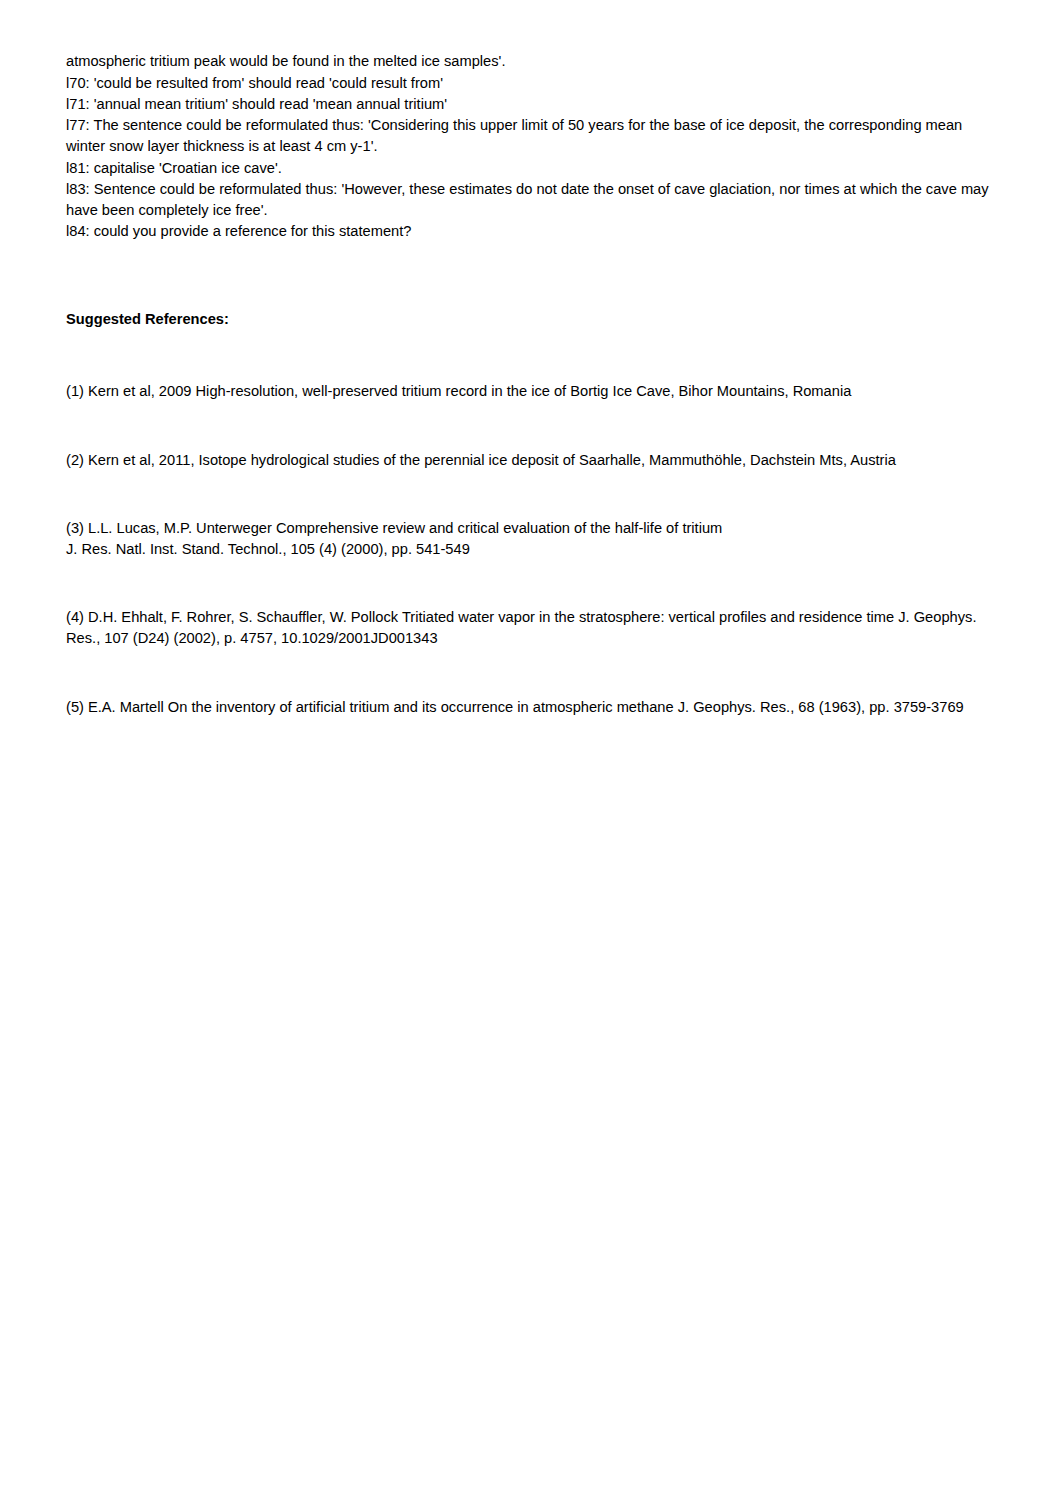atmospheric tritium peak would be found in the melted ice samples'.
l70: 'could be resulted from' should read 'could result from'
l71: 'annual mean tritium' should read 'mean annual tritium'
l77: The sentence could be reformulated thus: 'Considering this upper limit of 50 years for the base of ice deposit, the corresponding mean winter snow layer thickness is at least 4 cm y-1'.
l81: capitalise 'Croatian ice cave'.
l83: Sentence could be reformulated thus: 'However, these estimates do not date the onset of cave glaciation, nor times at which the cave may have been completely ice free'.
l84: could you provide a reference for this statement?
Suggested References:
(1) Kern et al, 2009 High-resolution, well-preserved tritium record in the ice of Bortig Ice Cave, Bihor Mountains, Romania
(2) Kern et al, 2011, Isotope hydrological studies of the perennial ice deposit of Saarhalle, Mammuthöhle, Dachstein Mts, Austria
(3) L.L. Lucas, M.P. Unterweger Comprehensive review and critical evaluation of the half-life of tritium
J. Res. Natl. Inst. Stand. Technol., 105 (4) (2000), pp. 541-549
(4) D.H. Ehhalt, F. Rohrer, S. Schauffler, W. Pollock Tritiated water vapor in the stratosphere: vertical profiles and residence time J. Geophys. Res., 107 (D24) (2002), p. 4757, 10.1029/2001JD001343
(5) E.A. Martell On the inventory of artificial tritium and its occurrence in atmospheric methane J. Geophys. Res., 68 (1963), pp. 3759-3769